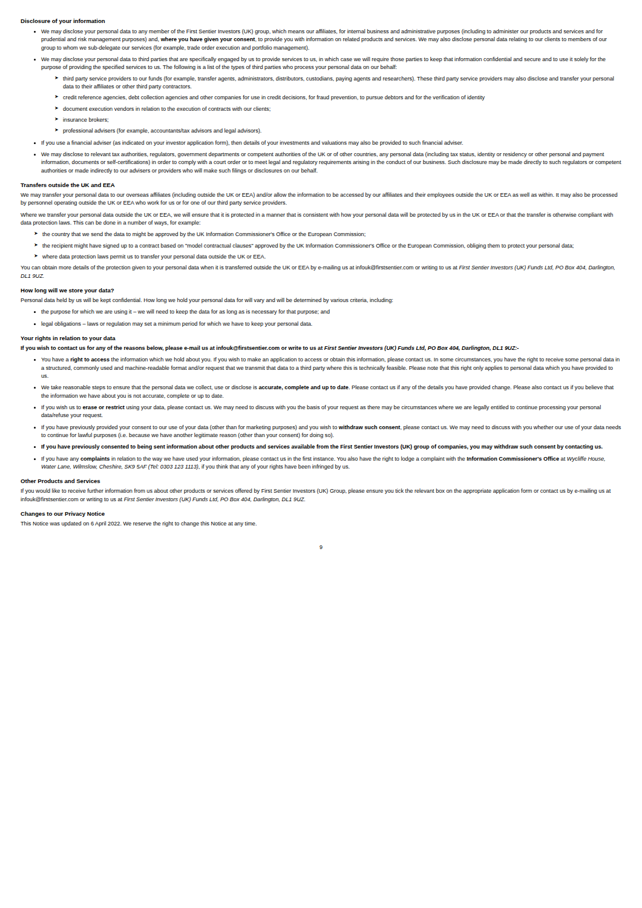Disclosure of your information
We may disclose your personal data to any member of the First Sentier Investors (UK) group, which means our affiliates, for internal business and administrative purposes (including to administer our products and services and for prudential and risk management purposes) and, where you have given your consent, to provide you with information on related products and services. We may also disclose personal data relating to our clients to members of our group to whom we sub-delegate our services (for example, trade order execution and portfolio management).
We may disclose your personal data to third parties that are specifically engaged by us to provide services to us, in which case we will require those parties to keep that information confidential and secure and to use it solely for the purpose of providing the specified services to us. The following is a list of the types of third parties who process your personal data on our behalf:
third party service providers to our funds (for example, transfer agents, administrators, distributors, custodians, paying agents and researchers). These third party service providers may also disclose and transfer your personal data to their affiliates or other third party contractors.
credit reference agencies, debt collection agencies and other companies for use in credit decisions, for fraud prevention, to pursue debtors and for the verification of identity
document execution vendors in relation to the execution of contracts with our clients;
insurance brokers;
professional advisers (for example, accountants/tax advisors and legal advisors).
If you use a financial adviser (as indicated on your investor application form), then details of your investments and valuations may also be provided to such financial adviser.
We may disclose to relevant tax authorities, regulators, government departments or competent authorities of the UK or of other countries, any personal data (including tax status, identity or residency or other personal and payment information, documents or self-certifications) in order to comply with a court order or to meet legal and regulatory requirements arising in the conduct of our business. Such disclosure may be made directly to such regulators or competent authorities or made indirectly to our advisers or providers who will make such filings or disclosures on our behalf.
Transfers outside the UK and EEA
We may transfer your personal data to our overseas affiliates (including outside the UK or EEA) and/or allow the information to be accessed by our affiliates and their employees outside the UK or EEA as well as within. It may also be processed by personnel operating outside the UK or EEA who work for us or for one of our third party service providers.
Where we transfer your personal data outside the UK or EEA, we will ensure that it is protected in a manner that is consistent with how your personal data will be protected by us in the UK or EEA or that the transfer is otherwise compliant with data protection laws. This can be done in a number of ways, for example:
the country that we send the data to might be approved by the UK Information Commissioner's Office or the European Commission;
the recipient might have signed up to a contract based on "model contractual clauses" approved by the UK Information Commissioner's Office or the European Commission, obliging them to protect your personal data;
where data protection laws permit us to transfer your personal data outside the UK or EEA.
You can obtain more details of the protection given to your personal data when it is transferred outside the UK or EEA by e-mailing us at infouk@firstsentier.com or writing to us at First Sentier Investors (UK) Funds Ltd, PO Box 404, Darlington, DL1 9UZ.
How long will we store your data?
Personal data held by us will be kept confidential. How long we hold your personal data for will vary and will be determined by various criteria, including:
the purpose for which we are using it – we will need to keep the data for as long as is necessary for that purpose; and
legal obligations – laws or regulation may set a minimum period for which we have to keep your personal data.
Your rights in relation to your data
If you wish to contact us for any of the reasons below, please e-mail us at infouk@firstsentier.com or write to us at First Sentier Investors (UK) Funds Ltd, PO Box 404, Darlington, DL1 9UZ:-
You have a right to access the information which we hold about you. If you wish to make an application to access or obtain this information, please contact us. In some circumstances, you have the right to receive some personal data in a structured, commonly used and machine-readable format and/or request that we transmit that data to a third party where this is technically feasible. Please note that this right only applies to personal data which you have provided to us.
We take reasonable steps to ensure that the personal data we collect, use or disclose is accurate, complete and up to date. Please contact us if any of the details you have provided change. Please also contact us if you believe that the information we have about you is not accurate, complete or up to date.
If you wish us to erase or restrict using your data, please contact us. We may need to discuss with you the basis of your request as there may be circumstances where we are legally entitled to continue processing your personal data/refuse your request.
If you have previously provided your consent to our use of your data (other than for marketing purposes) and you wish to withdraw such consent, please contact us. We may need to discuss with you whether our use of your data needs to continue for lawful purposes (i.e. because we have another legitimate reason (other than your consent) for doing so).
If you have previously consented to being sent information about other products and services available from the First Sentier Investors (UK) group of companies, you may withdraw such consent by contacting us.
If you have any complaints in relation to the way we have used your information, please contact us in the first instance. You also have the right to lodge a complaint with the Information Commissioner's Office at Wycliffe House, Water Lane, Wilmslow, Cheshire, SK9 5AF (Tel: 0303 123 1113), if you think that any of your rights have been infringed by us.
Other Products and Services
If you would like to receive further information from us about other products or services offered by First Sentier Investors (UK) Group, please ensure you tick the relevant box on the appropriate application form or contact us by e-mailing us at infouk@firstsentier.com or writing to us at First Sentier Investors (UK) Funds Ltd, PO Box 404, Darlington, DL1 9UZ.
Changes to our Privacy Notice
This Notice was updated on 6 April 2022. We reserve the right to change this Notice at any time.
9